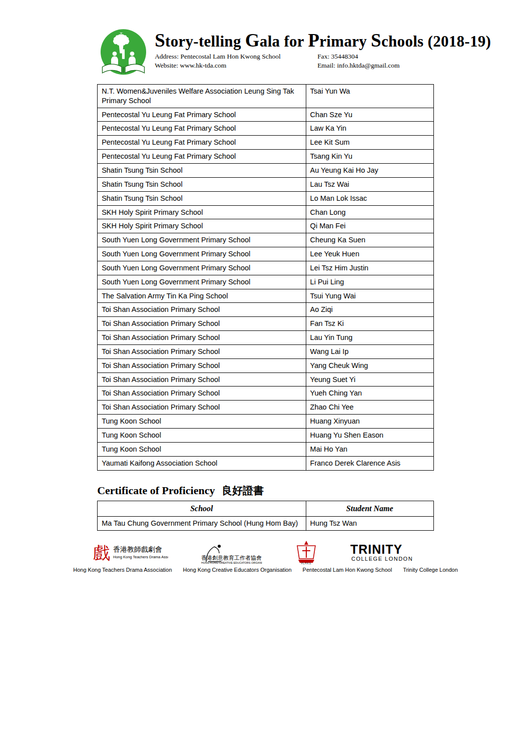Story-telling Gala for Primary Schools (2018-19)
Address: Pentecostal Lam Hon Kwong School
Fax: 35448304
Website: www.hk-tda.com
Email: info.hktda@gmail.com
| N.T. Women&Juveniles Welfare Association Leung Sing Tak Primary School | Tsai Yun Wa |
| Pentecostal Yu Leung Fat Primary School | Chan Sze Yu |
| Pentecostal Yu Leung Fat Primary School | Law Ka Yin |
| Pentecostal Yu Leung Fat Primary School | Lee Kit Sum |
| Pentecostal Yu Leung Fat Primary School | Tsang Kin Yu |
| Shatin Tsung Tsin School | Au Yeung Kai Ho Jay |
| Shatin Tsung Tsin School | Lau Tsz Wai |
| Shatin Tsung Tsin School | Lo Man Lok Issac |
| SKH Holy Spirit Primary School | Chan Long |
| SKH Holy Spirit Primary School | Qi Man Fei |
| South Yuen Long Government Primary School | Cheung Ka Suen |
| South Yuen Long Government Primary School | Lee Yeuk Huen |
| South Yuen Long Government Primary School | Lei Tsz Him Justin |
| South Yuen Long Government Primary School | Li Pui Ling |
| The Salvation Army Tin Ka Ping School | Tsui Yung Wai |
| Toi Shan Association Primary School | Ao Ziqi |
| Toi Shan Association Primary School | Fan Tsz Ki |
| Toi Shan Association Primary School | Lau Yin Tung |
| Toi Shan Association Primary School | Wang Lai Ip |
| Toi Shan Association Primary School | Yang Cheuk Wing |
| Toi Shan Association Primary School | Yeung Suet Yi |
| Toi Shan Association Primary School | Yueh Ching Yan |
| Toi Shan Association Primary School | Zhao Chi Yee |
| Tung Koon School | Huang Xinyuan |
| Tung Koon School | Huang Yu Shen Eason |
| Tung Koon School | Mai Ho Yan |
| Yaumati Kaifong Association School | Franco Derek Clarence Asis |
Certificate of Proficiency 良好證書
| School | Student Name |
| --- | --- |
| Ma Tau Chung Government Primary School (Hung Hom Bay) | Hung Tsz Wan |
戲 香港教師戲劇會 Hong Kong Teachers Drama Association
香港創意教育工作者協會 HONG KONG CREATIVE EDUCATORS ORGANISATION
P.L.H.K.S.
TRINITY COLLEGE LONDON
Hong Kong Teachers Drama Association Hong Kong Creative Educators Organisation Pentecostal Lam Hon Kwong School Trinity College London